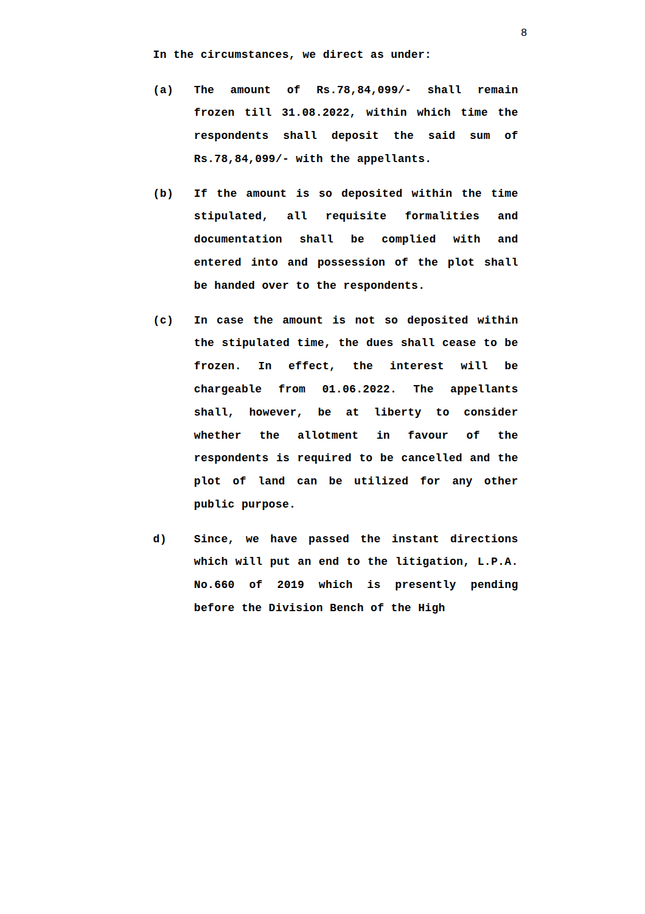8
In the circumstances, we direct as under:
(a) The amount of Rs.78,84,099/- shall remain frozen till 31.08.2022, within which time the respondents shall deposit the said sum of Rs.78,84,099/- with the appellants.
(b) If the amount is so deposited within the time stipulated, all requisite formalities and documentation shall be complied with and entered into and possession of the plot shall be handed over to the respondents.
(c) In case the amount is not so deposited within the stipulated time, the dues shall cease to be frozen. In effect, the interest will be chargeable from 01.06.2022. The appellants shall, however, be at liberty to consider whether the allotment in favour of the respondents is required to be cancelled and the plot of land can be utilized for any other public purpose.
d) Since, we have passed the instant directions which will put an end to the litigation, L.P.A. No.660 of 2019 which is presently pending before the Division Bench of the High